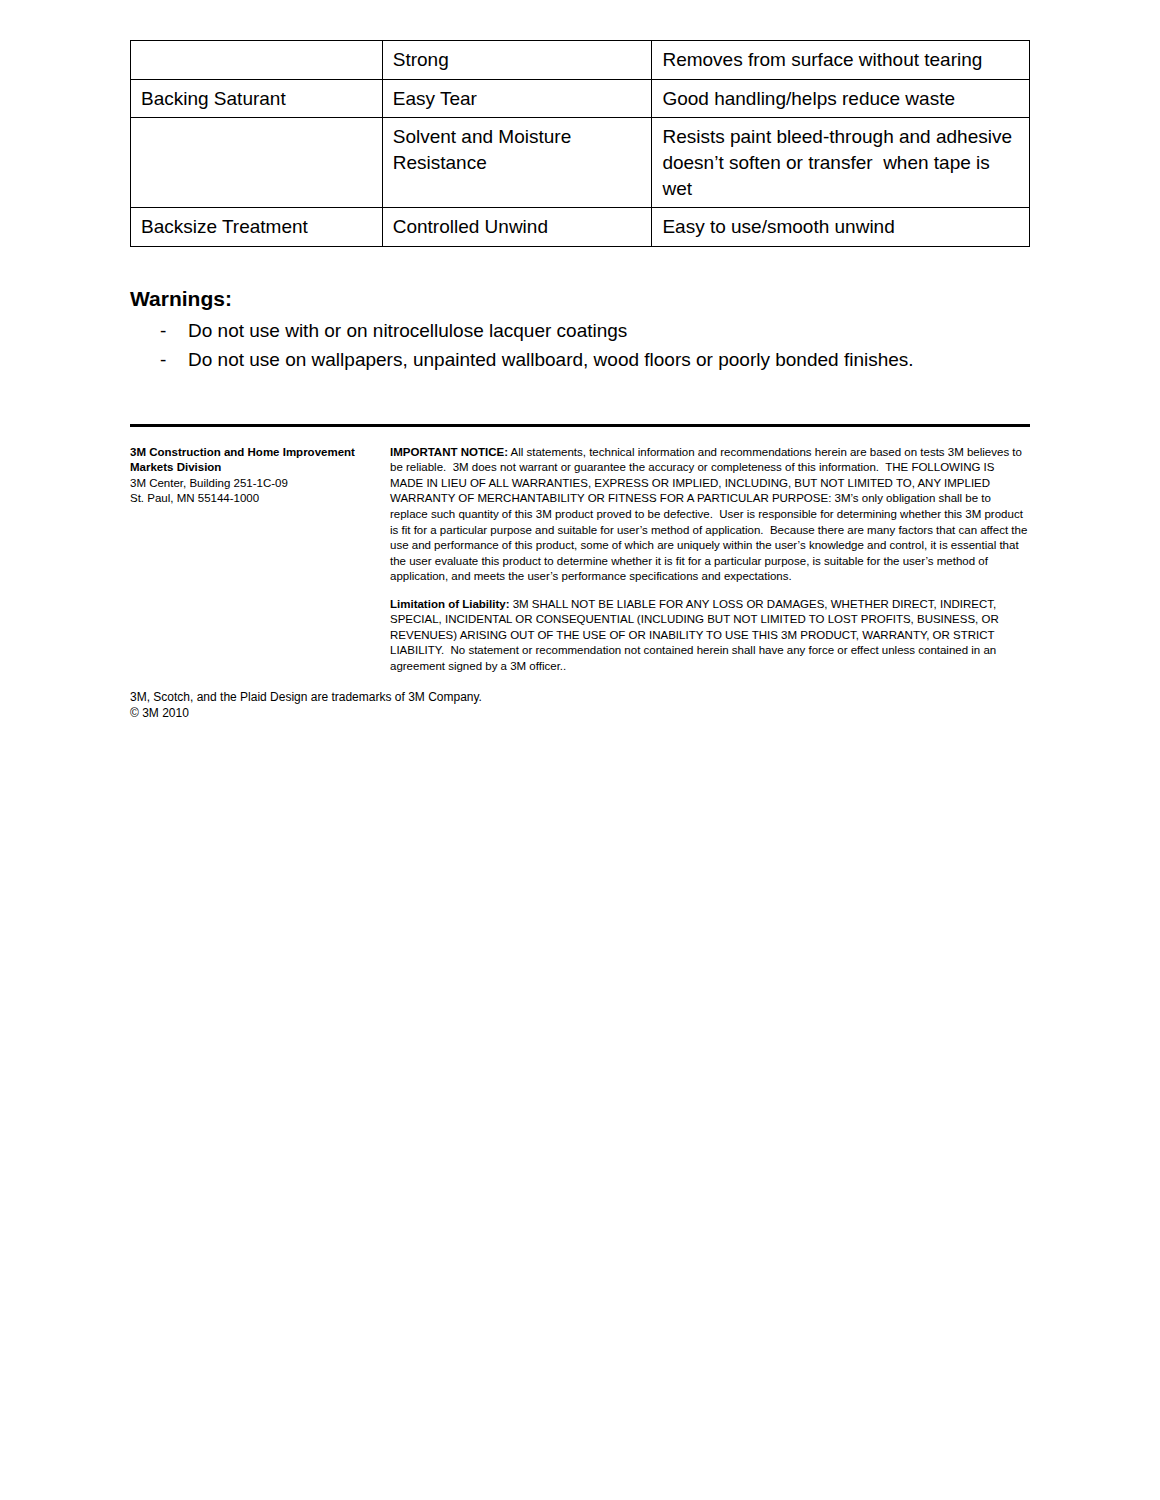| | Strong | Removes from surface without tearing |
| Backing Saturant | Easy Tear | Good handling/helps reduce waste |
| | Solvent and Moisture Resistance | Resists paint bleed-through and adhesive doesn’t soften or transfer when tape is wet |
| Backsize Treatment | Controlled Unwind | Easy to use/smooth unwind |
Warnings:
Do not use with or on nitrocellulose lacquer coatings
Do not use on wallpapers, unpainted wallboard, wood floors or poorly bonded finishes.
3M Construction and Home Improvement Markets Division 3M Center, Building 251-1C-09
St. Paul, MN 55144-1000
IMPORTANT NOTICE: All statements, technical information and recommendations herein are based on tests 3M believes to be reliable. 3M does not warrant or guarantee the accuracy or completeness of this information. THE FOLLOWING IS MADE IN LIEU OF ALL WARRANTIES, EXPRESS OR IMPLIED, INCLUDING, BUT NOT LIMITED TO, ANY IMPLIED WARRANTY OF MERCHANTABILITY OR FITNESS FOR A PARTICULAR PURPOSE: 3M’s only obligation shall be to replace such quantity of this 3M product proved to be defective. User is responsible for determining whether this 3M product is fit for a particular purpose and suitable for user’s method of application. Because there are many factors that can affect the use and performance of this product, some of which are uniquely within the user’s knowledge and control, it is essential that the user evaluate this product to determine whether it is fit for a particular purpose, is suitable for the user’s method of application, and meets the user’s performance specifications and expectations.
Limitation of Liability: 3M SHALL NOT BE LIABLE FOR ANY LOSS OR DAMAGES, WHETHER DIRECT, INDIRECT, SPECIAL, INCIDENTAL OR CONSEQUENTIAL (INCLUDING BUT NOT LIMITED TO LOST PROFITS, BUSINESS, OR REVENUES) ARISING OUT OF THE USE OF OR INABILITY TO USE THIS 3M PRODUCT, WARRANTY, OR STRICT LIABILITY. No statement or recommendation not contained herein shall have any force or effect unless contained in an agreement signed by a 3M officer..
3M, Scotch, and the Plaid Design are trademarks of 3M Company.
© 3M 2010